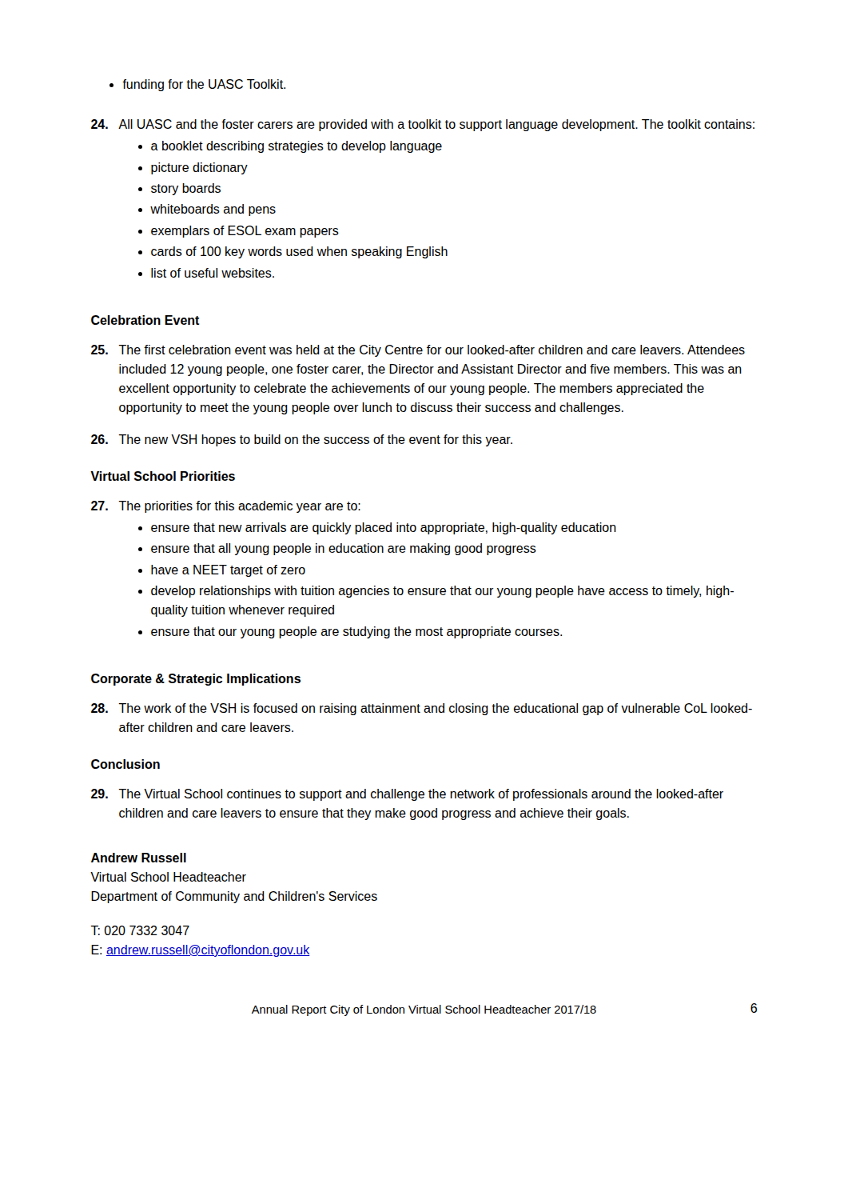funding for the UASC Toolkit.
24.
All UASC and the foster carers are provided with a toolkit to support language development. The toolkit contains:
a booklet describing strategies to develop language
picture dictionary
story boards
whiteboards and pens
exemplars of ESOL exam papers
cards of 100 key words used when speaking English
list of useful websites.
Celebration Event
25.
The first celebration event was held at the City Centre for our looked-after children and care leavers. Attendees included 12 young people, one foster carer, the Director and Assistant Director and five members. This was an excellent opportunity to celebrate the achievements of our young people. The members appreciated the opportunity to meet the young people over lunch to discuss their success and challenges.
26.
The new VSH hopes to build on the success of the event for this year.
Virtual School Priorities
27.
The priorities for this academic year are to:
ensure that new arrivals are quickly placed into appropriate, high-quality education
ensure that all young people in education are making good progress
have a NEET target of zero
develop relationships with tuition agencies to ensure that our young people have access to timely, high-quality tuition whenever required
ensure that our young people are studying the most appropriate courses.
Corporate & Strategic Implications
28.
The work of the VSH is focused on raising attainment and closing the educational gap of vulnerable CoL looked-after children and care leavers.
Conclusion
29.
The Virtual School continues to support and challenge the network of professionals around the looked-after children and care leavers to ensure that they make good progress and achieve their goals.
Andrew Russell
Virtual School Headteacher
Department of Community and Children's Services
T: 020 7332 3047
E: andrew.russell@cityoflondon.gov.uk
Annual Report City of London Virtual School Headteacher 2017/18 6